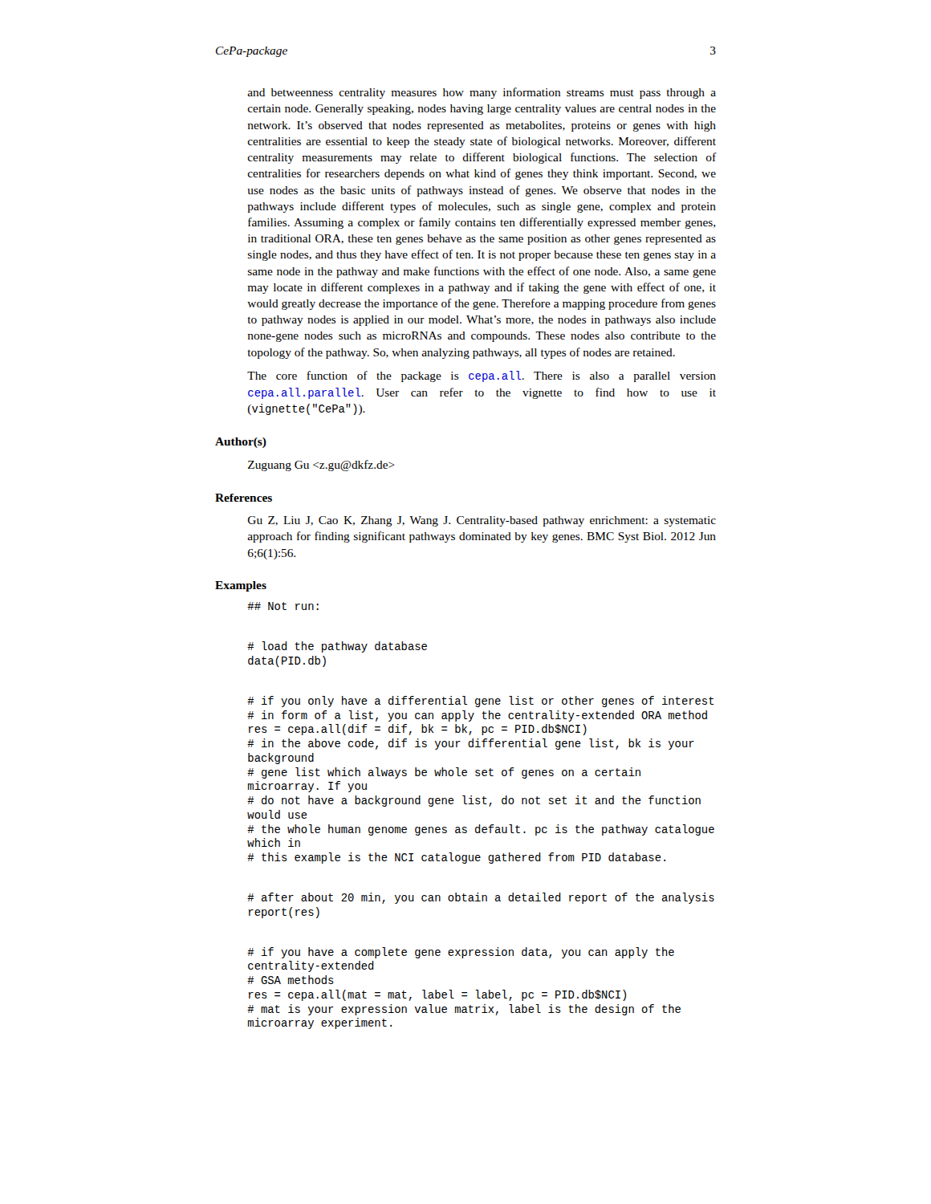CePa-package 3
and betweenness centrality measures how many information streams must pass through a certain node. Generally speaking, nodes having large centrality values are central nodes in the network. It’s observed that nodes represented as metabolites, proteins or genes with high centralities are essential to keep the steady state of biological networks. Moreover, different centrality measurements may relate to different biological functions. The selection of centralities for researchers depends on what kind of genes they think important. Second, we use nodes as the basic units of pathways instead of genes. We observe that nodes in the pathways include different types of molecules, such as single gene, complex and protein families. Assuming a complex or family contains ten differentially expressed member genes, in traditional ORA, these ten genes behave as the same position as other genes represented as single nodes, and thus they have effect of ten. It is not proper because these ten genes stay in a same node in the pathway and make functions with the effect of one node. Also, a same gene may locate in different complexes in a pathway and if taking the gene with effect of one, it would greatly decrease the importance of the gene. Therefore a mapping procedure from genes to pathway nodes is applied in our model. What’s more, the nodes in pathways also include none-gene nodes such as microRNAs and compounds. These nodes also contribute to the topology of the pathway. So, when analyzing pathways, all types of nodes are retained.
The core function of the package is cepa.all. There is also a parallel version cepa.all.parallel. User can refer to the vignette to find how to use it (vignette("CePa")).
Author(s)
Zuguang Gu <z.gu@dkfz.de>
References
Gu Z, Liu J, Cao K, Zhang J, Wang J. Centrality-based pathway enrichment: a systematic approach for finding significant pathways dominated by key genes. BMC Syst Biol. 2012 Jun 6;6(1):56.
Examples
## Not run:

# load the pathway database
data(PID.db)

# if you only have a differential gene list or other genes of interest
# in form of a list, you can apply the centrality-extended ORA method
res = cepa.all(dif = dif, bk = bk, pc = PID.db$NCI)
# in the above code, dif is your differential gene list, bk is your background
# gene list which always be whole set of genes on a certain microarray. If you
# do not have a background gene list, do not set it and the function would use
# the whole human genome genes as default. pc is the pathway catalogue which in
# this example is the NCI catalogue gathered from PID database.

# after about 20 min, you can obtain a detailed report of the analysis
report(res)

# if you have a complete gene expression data, you can apply the centrality-extended
# GSA methods
res = cepa.all(mat = mat, label = label, pc = PID.db$NCI)
# mat is your expression value matrix, label is the design of the microarray experiment.